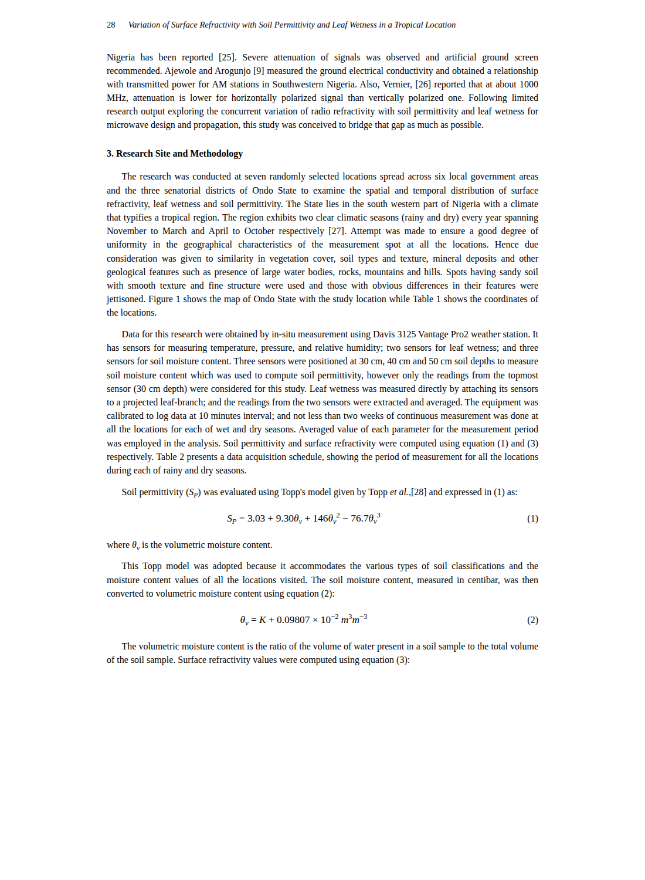28 Variation of Surface Refractivity with Soil Permittivity and Leaf Wetness in a Tropical Location
Nigeria has been reported [25]. Severe attenuation of signals was observed and artificial ground screen recommended. Ajewole and Arogunjo [9] measured the ground electrical conductivity and obtained a relationship with transmitted power for AM stations in Southwestern Nigeria. Also, Vernier, [26] reported that at about 1000 MHz, attenuation is lower for horizontally polarized signal than vertically polarized one. Following limited research output exploring the concurrent variation of radio refractivity with soil permittivity and leaf wetness for microwave design and propagation, this study was conceived to bridge that gap as much as possible.
3. Research Site and Methodology
The research was conducted at seven randomly selected locations spread across six local government areas and the three senatorial districts of Ondo State to examine the spatial and temporal distribution of surface refractivity, leaf wetness and soil permittivity. The State lies in the south western part of Nigeria with a climate that typifies a tropical region. The region exhibits two clear climatic seasons (rainy and dry) every year spanning November to March and April to October respectively [27]. Attempt was made to ensure a good degree of uniformity in the geographical characteristics of the measurement spot at all the locations. Hence due consideration was given to similarity in vegetation cover, soil types and texture, mineral deposits and other geological features such as presence of large water bodies, rocks, mountains and hills. Spots having sandy soil with smooth texture and fine structure were used and those with obvious differences in their features were jettisoned. Figure 1 shows the map of Ondo State with the study location while Table 1 shows the coordinates of the locations.
Data for this research were obtained by in-situ measurement using Davis 3125 Vantage Pro2 weather station. It has sensors for measuring temperature, pressure, and relative humidity; two sensors for leaf wetness; and three sensors for soil moisture content. Three sensors were positioned at 30 cm, 40 cm and 50 cm soil depths to measure soil moisture content which was used to compute soil permittivity, however only the readings from the topmost sensor (30 cm depth) were considered for this study. Leaf wetness was measured directly by attaching its sensors to a projected leaf-branch; and the readings from the two sensors were extracted and averaged. The equipment was calibrated to log data at 10 minutes interval; and not less than two weeks of continuous measurement was done at all the locations for each of wet and dry seasons. Averaged value of each parameter for the measurement period was employed in the analysis. Soil permittivity and surface refractivity were computed using equation (1) and (3) respectively. Table 2 presents a data acquisition schedule, showing the period of measurement for all the locations during each of rainy and dry seasons.
Soil permittivity (SP) was evaluated using Topp's model given by Topp et al.,[28] and expressed in (1) as:
SP = 3.03 + 9.30θv + 146θv2 − 76.7θv3 (1)
where θv is the volumetric moisture content.
This Topp model was adopted because it accommodates the various types of soil classifications and the moisture content values of all the locations visited. The soil moisture content, measured in centibar, was then converted to volumetric moisture content using equation (2):
θv = K + 0.09807 × 10−2 m3m−3 (2)
The volumetric moisture content is the ratio of the volume of water present in a soil sample to the total volume of the soil sample. Surface refractivity values were computed using equation (3):